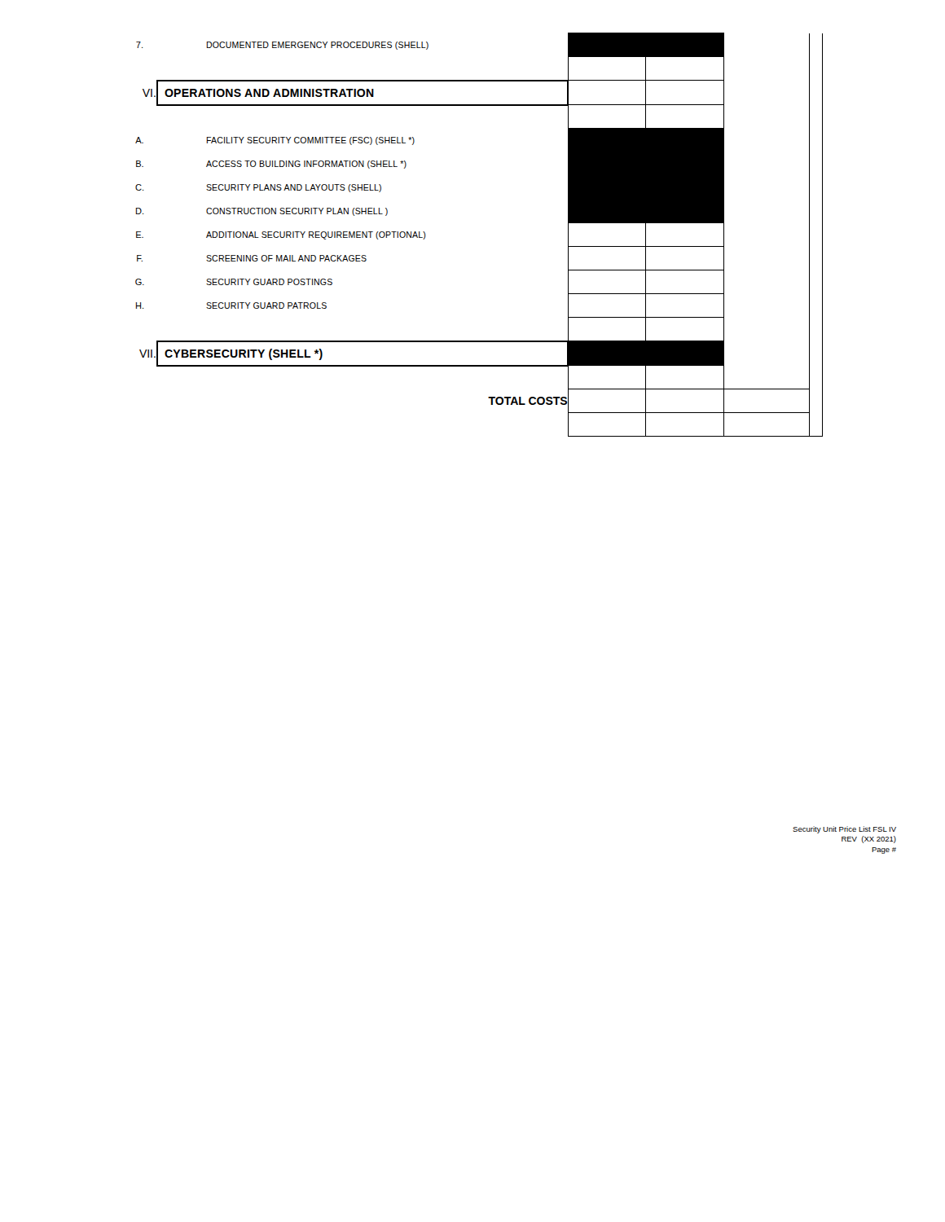| 7. | DOCUMENTED EMERGENCY PROCEDURES (SHELL) | | | | |
| VI. | OPERATIONS AND ADMINISTRATION | | | | |
| A. | FACILITY SECURITY COMMITTEE (FSC) (SHELL *) | | | | |
| B. | ACCESS TO BUILDING INFORMATION (SHELL *) | | | | |
| C. | SECURITY PLANS AND LAYOUTS (SHELL) | | | | |
| D. | CONSTRUCTION SECURITY PLAN (SHELL ) | | | | |
| E. | ADDITIONAL SECURITY REQUIREMENT (OPTIONAL) | | | | |
| F. | SCREENING OF MAIL AND PACKAGES | | | | |
| G. | SECURITY GUARD POSTINGS | | | | |
| H. | SECURITY GUARD PATROLS | | | | |
| VII. | CYBERSECURITY (SHELL *) | | | | |
| | TOTAL COSTS | | | | |
Security Unit Price List FSL IV
REV (XX 2021)
Page #